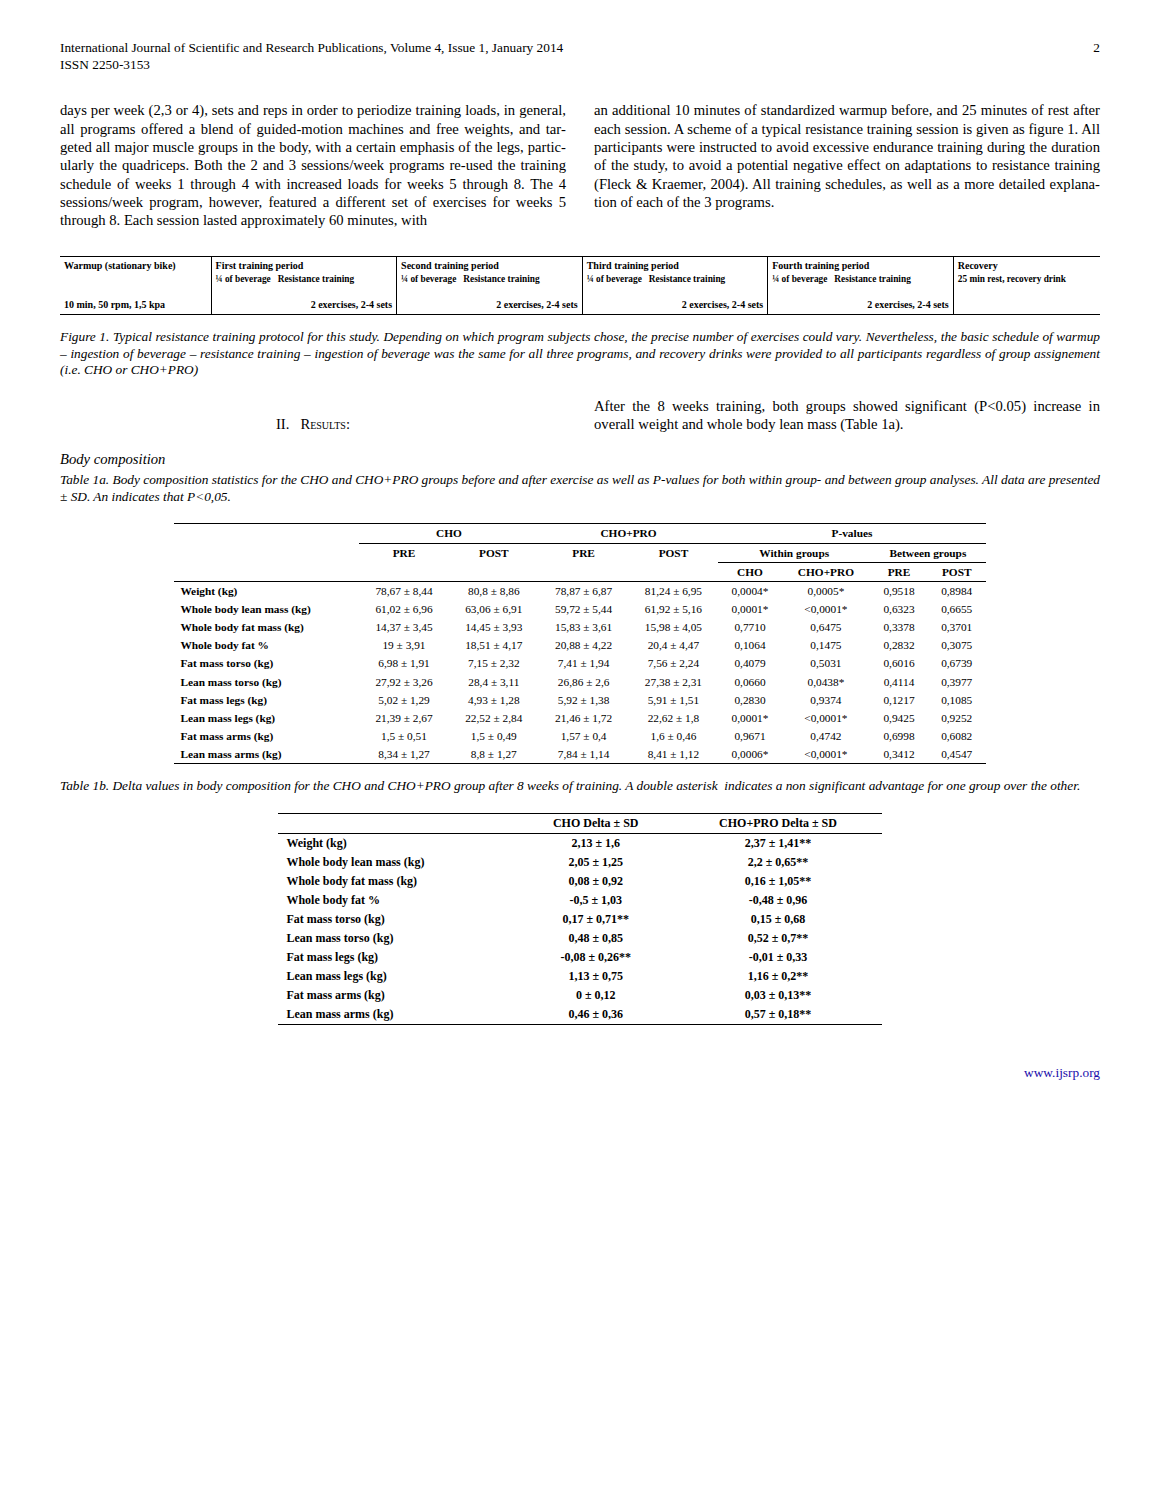International Journal of Scientific and Research Publications, Volume 4, Issue 1, January 2014
ISSN 2250-3153
2
days per week (2,3 or 4), sets and reps in order to periodize training loads, in general, all programs offered a blend of guided-motion machines and free weights, and targeted all major muscle groups in the body, with a certain emphasis of the legs, particularly the quadriceps. Both the 2 and 3 sessions/week programs re-used the training schedule of weeks 1 through 4 with increased loads for weeks 5 through 8. The 4 sessions/week program, however, featured a different set of exercises for weeks 5 through 8. Each session lasted approximately 60 minutes, with
an additional 10 minutes of standardized warmup before, and 25 minutes of rest after each session. A scheme of a typical resistance training session is given as figure 1. All participants were instructed to avoid excessive endurance training during the duration of the study, to avoid a potential negative effect on adaptations to resistance training (Fleck & Kraemer, 2004). All training schedules, as well as a more detailed explanation of each of the 3 programs.
| Warmup (stationary bike) | First training period ¼ of beverage Resistance training | Second training period ¼ of beverage Resistance training | Third training period ¼ of beverage Resistance training | Fourth training period ¼ of beverage Resistance training | Recovery 25 min rest, recovery drink |
| 10 min, 50 rpm, 1,5 kpa | 2 exercises, 2-4 sets | 2 exercises, 2-4 sets | 2 exercises, 2-4 sets | 2 exercises, 2-4 sets | |
Figure 1. Typical resistance training protocol for this study. Depending on which program subjects chose, the precise number of exercises could vary. Nevertheless, the basic schedule of warmup – ingestion of beverage – resistance training – ingestion of beverage was the same for all three programs, and recovery drinks were provided to all participants regardless of group assignement (i.e. CHO or CHO+PRO)
II. Results:
After the 8 weeks training, both groups showed significant (P<0.05) increase in overall weight and whole body lean mass (Table 1a).
Body composition
Table 1a. Body composition statistics for the CHO and CHO+PRO groups before and after exercise as well as P-values for both within group- and between group analyses. All data are presented ± SD. An indicates that P<0,05.
| | CHO | CHO+PRO | P-values |
| --- | --- | --- | --- |
| | PRE | POST | PRE | POST | Within groups | Between groups |
| | | | | | CHO | CHO+PRO | PRE | POST |
| Weight (kg) | 78,67 ± 8,44 | 80,8 ± 8,86 | 78,87 ± 6,87 | 81,24 ± 6,95 | 0,0004* | 0,0005* | 0,9518 | 0,8984 |
| Whole body lean mass (kg) | 61,02 ± 6,96 | 63,06 ± 6,91 | 59,72 ± 5,44 | 61,92 ± 5,16 | 0,0001* | <0,0001* | 0,6323 | 0,6655 |
| Whole body fat mass (kg) | 14,37 ± 3,45 | 14,45 ± 3,93 | 15,83 ± 3,61 | 15,98 ± 4,05 | 0,7710 | 0,6475 | 0,3378 | 0,3701 |
| Whole body fat % | 19 ± 3,91 | 18,51 ± 4,17 | 20,88 ± 4,22 | 20,4 ± 4,47 | 0,1064 | 0,1475 | 0,2832 | 0,3075 |
| Fat mass torso (kg) | 6,98 ± 1,91 | 7,15 ± 2,32 | 7,41 ± 1,94 | 7,56 ± 2,24 | 0,4079 | 0,5031 | 0,6016 | 0,6739 |
| Lean mass torso (kg) | 27,92 ± 3,26 | 28,4 ± 3,11 | 26,86 ± 2,6 | 27,38 ± 2,31 | 0,0660 | 0,0438* | 0,4114 | 0,3977 |
| Fat mass legs (kg) | 5,02 ± 1,29 | 4,93 ± 1,28 | 5,92 ± 1,38 | 5,91 ± 1,51 | 0,2830 | 0,9374 | 0,1217 | 0,1085 |
| Lean mass legs (kg) | 21,39 ± 2,67 | 22,52 ± 2,84 | 21,46 ± 1,72 | 22,62 ± 1,8 | 0,0001* | <0,0001* | 0,9425 | 0,9252 |
| Fat mass arms (kg) | 1,5 ± 0,51 | 1,5 ± 0,49 | 1,57 ± 0,4 | 1,6 ± 0,46 | 0,9671 | 0,4742 | 0,6998 | 0,6082 |
| Lean mass arms (kg) | 8,34 ± 1,27 | 8,8 ± 1,27 | 7,84 ± 1,14 | 8,41 ± 1,12 | 0,0006* | <0,0001* | 0,3412 | 0,4547 |
Table 1b. Delta values in body composition for the CHO and CHO+PRO group after 8 weeks of training. A double asterisk indicates a non significant advantage for one group over the other.
| | CHO Delta ± SD | CHO+PRO Delta ± SD |
| --- | --- | --- |
| Weight (kg) | 2,13 ± 1,6 | 2,37 ± 1,41** |
| Whole body lean mass (kg) | 2,05 ± 1,25 | 2,2 ± 0,65** |
| Whole body fat mass (kg) | 0,08 ± 0,92 | 0,16 ± 1,05** |
| Whole body fat % | -0,5 ± 1,03 | -0,48 ± 0,96 |
| Fat mass torso (kg) | 0,17 ± 0,71** | 0,15 ± 0,68 |
| Lean mass torso (kg) | 0,48 ± 0,85 | 0,52 ± 0,7** |
| Fat mass legs (kg) | -0,08 ± 0,26** | -0,01 ± 0,33 |
| Lean mass legs (kg) | 1,13 ± 0,75 | 1,16 ± 0,2** |
| Fat mass arms (kg) | 0 ± 0,12 | 0,03 ± 0,13** |
| Lean mass arms (kg) | 0,46 ± 0,36 | 0,57 ± 0,18** |
www.ijsrp.org